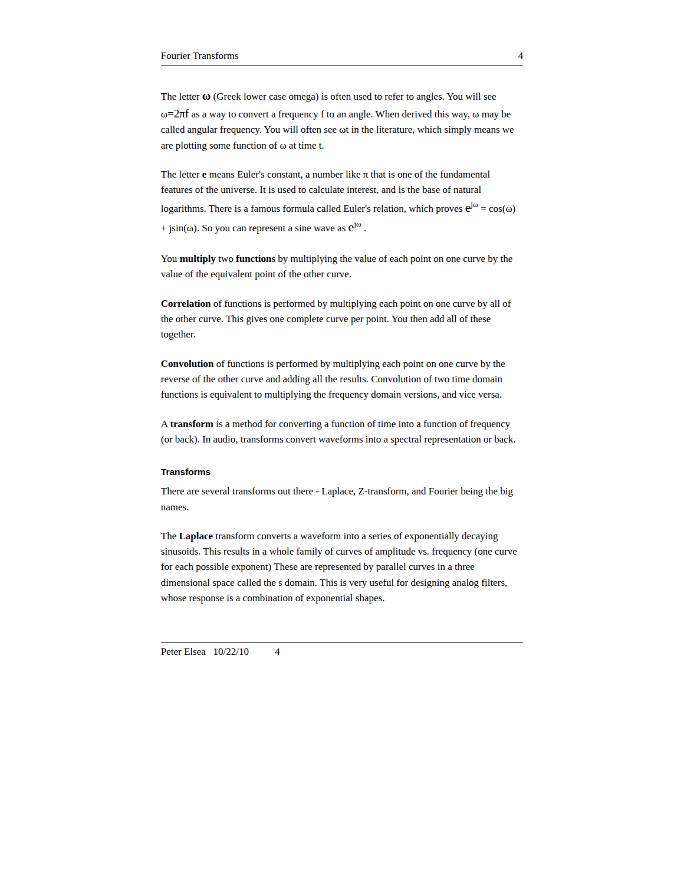Fourier Transforms 4
The letter ω (Greek lower case omega) is often used to refer to angles. You will see ω=2πf as a way to convert a frequency f to an angle. When derived this way, ω may be called angular frequency. You will often see ωt in the literature, which simply means we are plotting some function of ω at time t.
The letter e means Euler's constant, a number like π that is one of the fundamental features of the universe. It is used to calculate interest, and is the base of natural logarithms. There is a famous formula called Euler's relation, which proves ejω = cos(ω) + jsin(ω). So you can represent a sine wave as ejω .
You multiply two functions by multiplying the value of each point on one curve by the value of the equivalent point of the other curve.
Correlation of functions is performed by multiplying each point on one curve by all of the other curve. This gives one complete curve per point. You then add all of these together.
Convolution of functions is performed by multiplying each point on one curve by the reverse of the other curve and adding all the results. Convolution of two time domain functions is equivalent to multiplying the frequency domain versions, and vice versa.
A transform is a method for converting a function of time into a function of frequency (or back). In audio, transforms convert waveforms into a spectral representation or back.
Transforms
There are several transforms out there - Laplace, Z-transform, and Fourier being the big names.
The Laplace transform converts a waveform into a series of exponentially decaying sinusoids. This results in a whole family of curves of amplitude vs. frequency (one curve for each possible exponent) These are represented by parallel curves in a three dimensional space called the s domain. This is very useful for designing analog filters, whose response is a combination of exponential shapes.
Peter Elsea 10/22/10 4